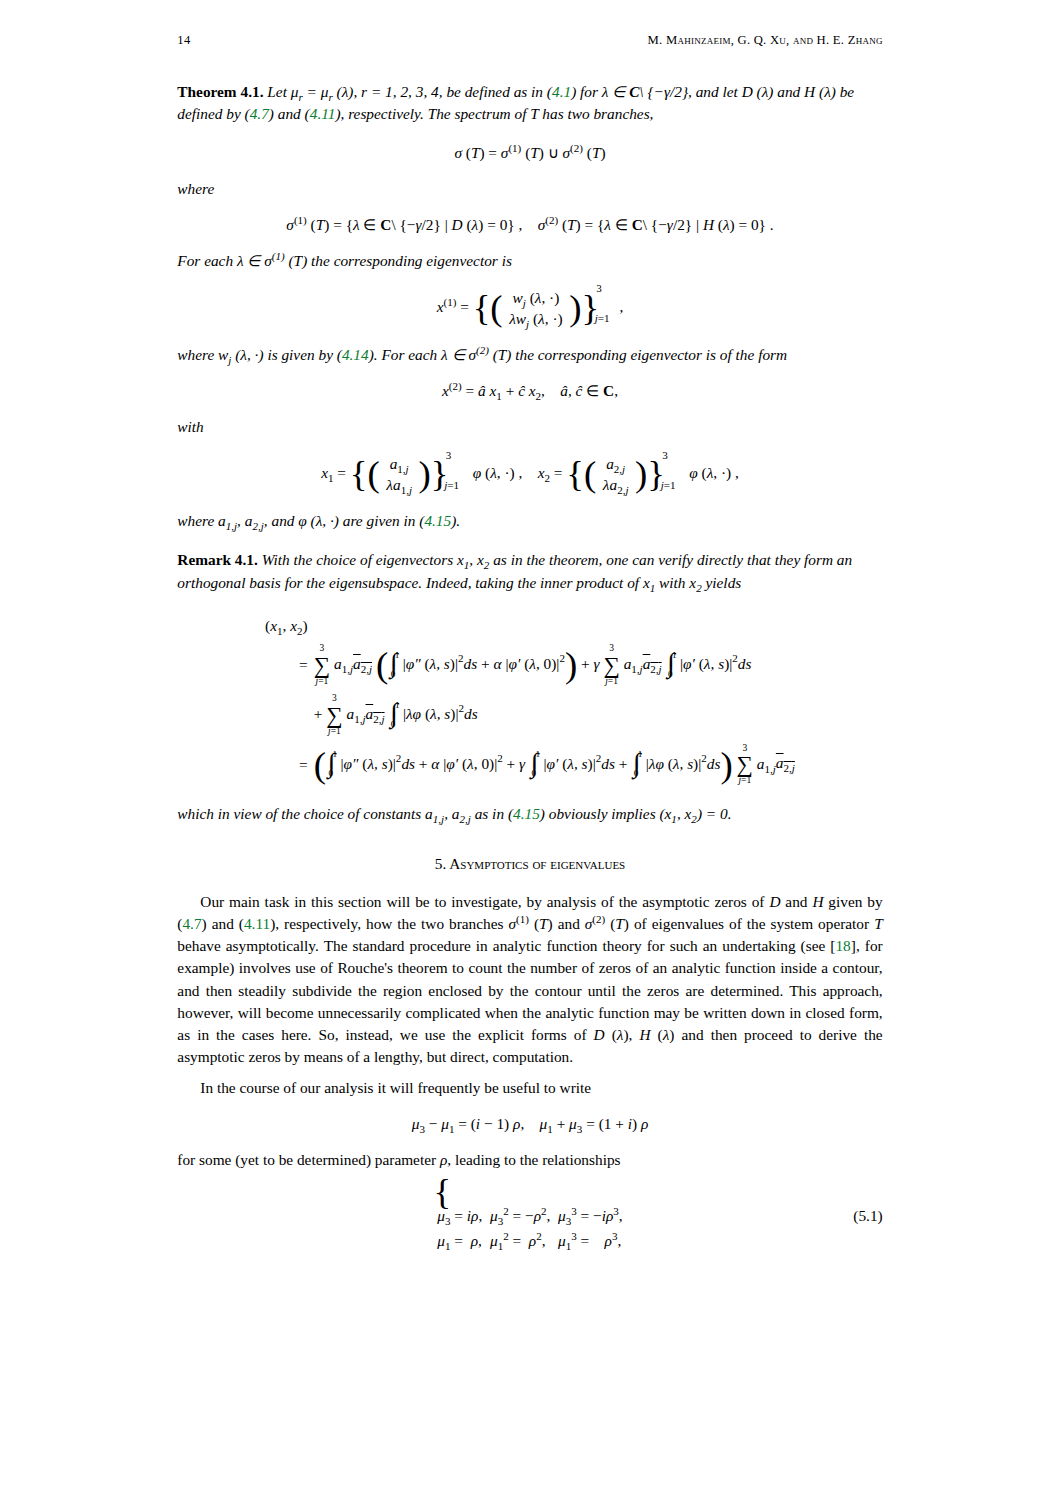14 M. Mahinzaeim, G. Q. Xu, and H. E. Zhang
Theorem 4.1. Let μr = μr (λ), r = 1, 2, 3, 4, be defined as in (4.1) for λ ∈ C\ {−γ/2}, and let D (λ) and H (λ) be defined by (4.7) and (4.11), respectively. The spectrum of T has two branches,
σ (T) = σ(1) (T) ∪ σ(2) (T)
where
σ(1) (T) = {λ ∈ C\ {−γ/2} | D (λ) = 0} , σ(2) (T) = {λ ∈ C\ {−γ/2} | H (λ) = 0} .
For each λ ∈ σ(1) (T) the corresponding eigenvector is
x(1) = {(
| w j ( λ , ·) |
| λw j ( λ , ·) |
)}j=13,
where wj (λ, ·) is given by (4.14). For each λ ∈ σ(2) (T) the corresponding eigenvector is of the form
x(2) = â x1 + ĉ x2, â, ĉ ∈ C,
with
x1 = {(
| a 1, j |
| λa 1, j |
)}j=13 φ (λ, ·) , x2 = {(
| a 2, j |
| λa 2, j |
)}j=13 φ (λ, ·) ,
where a1,j, a2,j, and φ (λ, ·) are given in (4.15).
Remark 4.1. With the choice of eigenvectors x1, x2 as in the theorem, one can verify directly that they form an orthogonal basis for the eigensubspace. Indeed, taking the inner product of x1 with x2 yields
| ( x 1 , x 2 ) | |
| = | 3 ∑ j =1 a 1, j a 2, j ( 1 ∫ 0 / φ″ ( λ, s ) / 2 ds + α / φ′ ( λ , 0) / 2 ) + γ 3 ∑ j =1 a 1, j a 2, j 1 ∫ 0 / φ′ ( λ, s ) / 2 ds |
| | + 3 ∑ j =1 a 1, j a 2, j 1 ∫ 0 / λφ ( λ, s ) / 2 ds |
| = | ( 1 ∫ 0 / φ″ ( λ, s ) / 2 ds + α / φ′ ( λ , 0) / 2 + γ 1 ∫ 0 / φ′ ( λ, s ) / 2 ds + 1 ∫ 0 / λφ ( λ, s ) / 2 ds ) 3 ∑ j =1 a 1, j a 2, j |
which in view of the choice of constants a1,j, a2,j as in (4.15) obviously implies (x1, x2) = 0.
5. Asymptotics of eigenvalues
Our main task in this section will be to investigate, by analysis of the asymptotic zeros of D and H given by (4.7) and (4.11), respectively, how the two branches σ(1) (T) and σ(2) (T) of eigenvalues of the system operator T behave asymptotically. The standard procedure in analytic function theory for such an undertaking (see [18], for example) involves use of Rouche's theorem to count the number of zeros of an analytic function inside a contour, and then steadily subdivide the region enclosed by the contour until the zeros are determined. This approach, however, will become unnecessarily complicated when the analytic function may be written down in closed form, as in the cases here. So, instead, we use the explicit forms of D (λ), H (λ) and then proceed to derive the asymptotic zeros by means of a lengthy, but direct, computation.
In the course of our analysis it will frequently be useful to write
μ3 − μ1 = (i − 1) ρ, μ1 + μ3 = (1 + i) ρ
for some (yet to be determined) parameter ρ, leading to the relationships
{
| μ 3 = iρ , | μ 3 2 = − ρ 2 , | μ 3 3 = − iρ 3 , |
| μ 1 = ρ , | μ 1 2 = ρ 2 , | μ 1 3 = ρ 3 , |
(5.1)